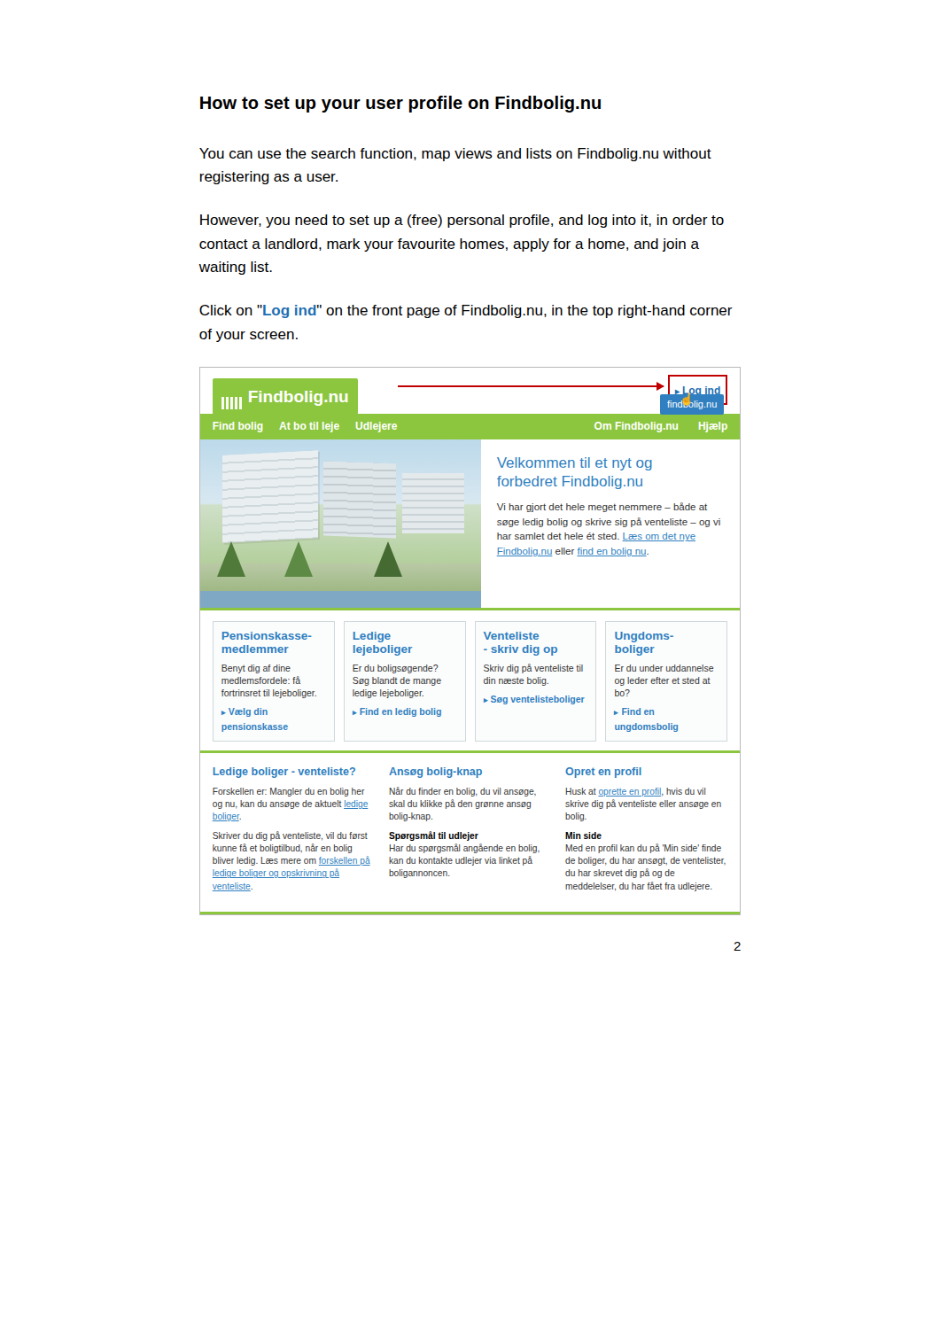How to set up your user profile on Findbolig.nu
You can use the search function, map views and lists on Findbolig.nu without registering as a user.
However, you need to set up a (free) personal profile, and log into it, in order to contact a landlord, mark your favourite homes, apply for a home, and join a waiting list.
Click on "Log ind" on the front page of Findbolig.nu, in the top right-hand corner of your screen.
Findbolig.nu
Log ind
findbolig.nu
☝
Find bolig At bo til leje Udlejere
Om Findbolig.nu Hjælp
Velkommen til et nyt og
forbedret Findbolig.nu
Vi har gjort det hele meget nemmere – både at søge ledig bolig og skrive sig på venteliste – og vi har samlet det hele ét sted. Læs om det nye Findbolig.nu eller find en bolig nu.
Pensionskasse-
medlemmer
Benyt dig af dine medlemsfordele: få fortrinsret til lejeboliger.
Vælg din pensionskasse
Ledige
lejeboliger
Er du boligsøgende? Søg blandt de mange ledige lejeboliger.
Find en ledig bolig
Venteliste
- skriv dig op
Skriv dig på venteliste til din næste bolig.
Søg ventelisteboliger
Ungdoms-
boliger
Er du under uddannelse og leder efter et sted at bo?
Find en ungdomsbolig
Ledige boliger - venteliste?
Forskellen er: Mangler du en bolig her og nu, kan du ansøge de aktuelt ledige boliger.
Skriver du dig på venteliste, vil du først kunne få et boligtilbud, når en bolig bliver ledig. Læs mere om forskellen på ledige boliger og opskrivning på venteliste.
Ansøg bolig-knap
Når du finder en bolig, du vil ansøge, skal du klikke på den grønne ansøg bolig-knap.
Spørgsmål til udlejer
Har du spørgsmål angående en bolig, kan du kontakte udlejer via linket på boligannoncen.
Opret en profil
Husk at oprette en profil, hvis du vil skrive dig på venteliste eller ansøge en bolig.
Min side
Med en profil kan du på 'Min side' finde de boliger, du har ansøgt, de ventelister, du har skrevet dig på og de meddelelser, du har fået fra udlejere.
2